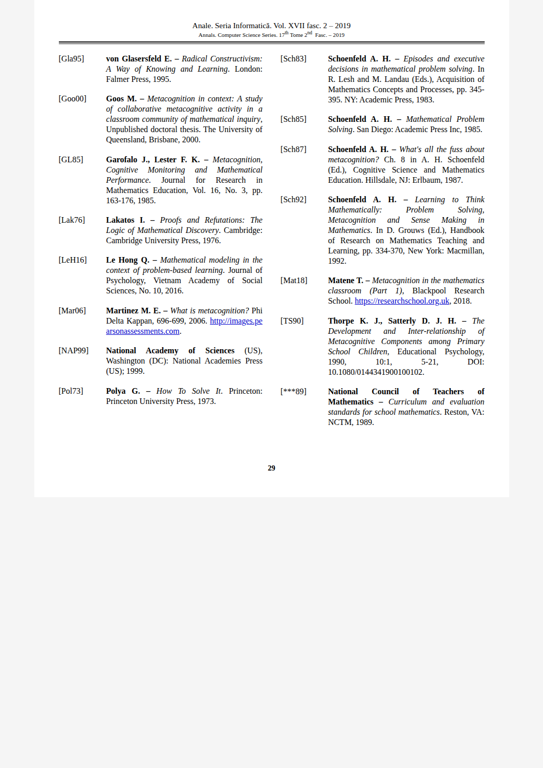Anale. Seria Informatică. Vol. XVII fasc. 2 – 2019
Annals. Computer Science Series. 17th Tome 2nd Fasc. – 2019
[Gla95]
von Glasersfeld E. – Radical Constructivism: A Way of Knowing and Learning. London: Falmer Press, 1995.
[Goo00]
Goos M. – Metacognition in context: A study of collaborative metacognitive activity in a classroom community of mathematical inquiry, Unpublished doctoral thesis. The University of Queensland, Brisbane, 2000.
[GL85]
Garofalo J., Lester F. K. – Metacognition, Cognitive Monitoring and Mathematical Performance. Journal for Research in Mathematics Education, Vol. 16, No. 3, pp. 163-176, 1985.
[Lak76]
Lakatos I. – Proofs and Refutations: The Logic of Mathematical Discovery. Cambridge: Cambridge University Press, 1976.
[LeH16]
Le Hong Q. – Mathematical modeling in the context of problem-based learning. Journal of Psychology, Vietnam Academy of Social Sciences, No. 10, 2016.
[Mar06]
Martinez M. E. – What is metacognition? Phi Delta Kappan, 696-699, 2006. http://images.pearsonassessments.com.
[NAP99]
National Academy of Sciences (US), Washington (DC): National Academies Press (US); 1999.
[Pol73]
Polya G. – How To Solve It. Princeton: Princeton University Press, 1973.
[Sch83]
Schoenfeld A. H. – Episodes and executive decisions in mathematical problem solving. In R. Lesh and M. Landau (Eds.), Acquisition of Mathematics Concepts and Processes, pp. 345-395. NY: Academic Press, 1983.
[Sch85]
Schoenfeld A. H. – Mathematical Problem Solving. San Diego: Academic Press Inc, 1985.
[Sch87]
Schoenfeld A. H. – What's all the fuss about metacognition? Ch. 8 in A. H. Schoenfeld (Ed.), Cognitive Science and Mathematics Education. Hillsdale, NJ: Erlbaum, 1987.
[Sch92]
Schoenfeld A. H. – Learning to Think Mathematically: Problem Solving, Metacognition and Sense Making in Mathematics. In D. Grouws (Ed.), Handbook of Research on Mathematics Teaching and Learning, pp. 334-370, New York: Macmillan, 1992.
[Mat18]
Matene T. – Metacognition in the mathematics classroom (Part 1), Blackpool Research School. https://researchschool.org.uk, 2018.
[TS90]
Thorpe K. J., Satterly D. J. H. – The Development and Inter-relationship of Metacognitive Components among Primary School Children, Educational Psychology, 1990, 10:1, 5-21, DOI: 10.1080/0144341900100102.
[***89]
National Council of Teachers of Mathematics – Curriculum and evaluation standards for school mathematics. Reston, VA: NCTM, 1989.
29